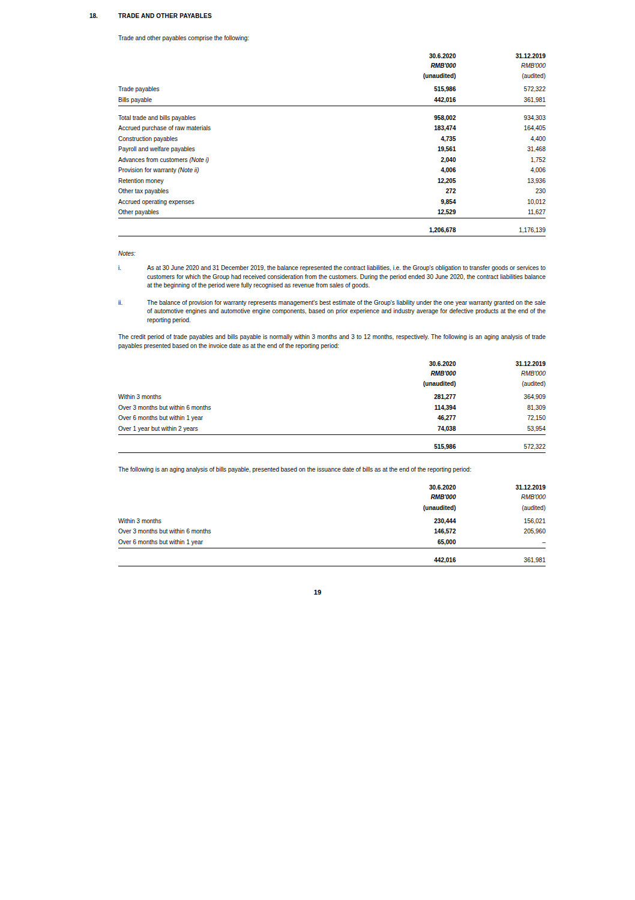18.
TRADE AND OTHER PAYABLES
Trade and other payables comprise the following:
| | 30.6.2020 | 31.12.2019 |
| | RMB'000 | RMB'000 |
| | (unaudited) | (audited) |
| Trade payables | 515,986 | 572,322 |
| Bills payable | 442,016 | 361,981 |
| Total trade and bills payables | 958,002 | 934,303 |
| Accrued purchase of raw materials | 183,474 | 164,405 |
| Construction payables | 4,735 | 4,400 |
| Payroll and welfare payables | 19,561 | 31,468 |
| Advances from customers (Note i) | 2,040 | 1,752 |
| Provision for warranty (Note ii) | 4,006 | 4,006 |
| Retention money | 12,205 | 13,936 |
| Other tax payables | 272 | 230 |
| Accrued operating expenses | 9,854 | 10,012 |
| Other payables | 12,529 | 11,627 |
| | 1,206,678 | 1,176,139 |
Notes:
i.
As at 30 June 2020 and 31 December 2019, the balance represented the contract liabilities, i.e. the Group's obligation to transfer goods or services to customers for which the Group had received consideration from the customers. During the period ended 30 June 2020, the contract liabilities balance at the beginning of the period were fully recognised as revenue from sales of goods.
ii.
The balance of provision for warranty represents management's best estimate of the Group's liability under the one year warranty granted on the sale of automotive engines and automotive engine components, based on prior experience and industry average for defective products at the end of the reporting period.
The credit period of trade payables and bills payable is normally within 3 months and 3 to 12 months, respectively. The following is an aging analysis of trade payables presented based on the invoice date as at the end of the reporting period:
| | 30.6.2020 | 31.12.2019 |
| | RMB'000 | RMB'000 |
| | (unaudited) | (audited) |
| Within 3 months | 281,277 | 364,909 |
| Over 3 months but within 6 months | 114,394 | 81,309 |
| Over 6 months but within 1 year | 46,277 | 72,150 |
| Over 1 year but within 2 years | 74,038 | 53,954 |
| | 515,986 | 572,322 |
The following is an aging analysis of bills payable, presented based on the issuance date of bills as at the end of the reporting period:
| | 30.6.2020 | 31.12.2019 |
| | RMB'000 | RMB'000 |
| | (unaudited) | (audited) |
| Within 3 months | 230,444 | 156,021 |
| Over 3 months but within 6 months | 146,572 | 205,960 |
| Over 6 months but within 1 year | 65,000 | – |
| | 442,016 | 361,981 |
19